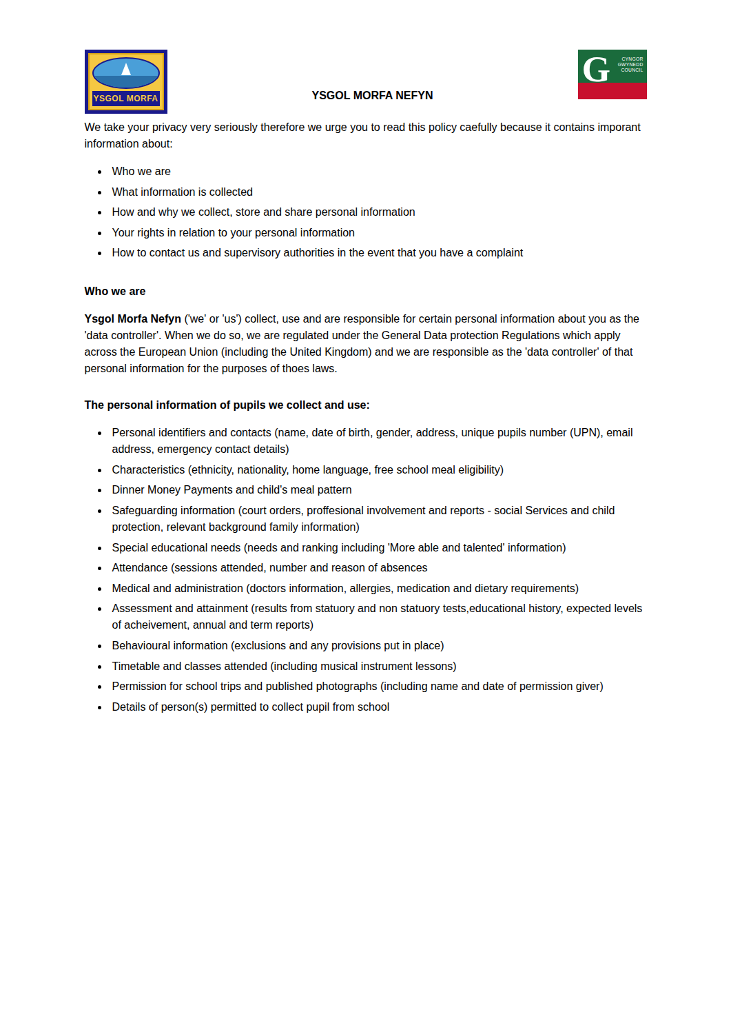YSGOL MORFA
YSGOL MORFA NEFYN
G CYNGOR
GWYNEDD
COUNCIL
We take your privacy very seriously therefore we urge you to read this policy caefully because it contains imporant information about:
Who we are
What information is collected
How and why we collect, store and share personal information
Your rights in relation to your personal information
How to contact us and supervisory authorities in the event that you have a complaint
Who we are
Ysgol Morfa Nefyn ('we' or 'us') collect, use and are responsible for certain personal information about you as the 'data controller'. When we do so, we are regulated under the General Data protection Regulations which apply across the European Union (including the United Kingdom) and we are responsible as the 'data controller' of that personal information for the purposes of thoes laws.
The personal information of pupils we collect and use:
Personal identifiers and contacts (name, date of birth, gender, address, unique pupils number (UPN), email address, emergency contact details)
Characteristics (ethnicity, nationality, home language, free school meal eligibility)
Dinner Money Payments and child's meal pattern
Safeguarding information (court orders, proffesional involvement and reports - social Services and child protection, relevant background family information)
Special educational needs (needs and ranking including 'More able and talented' information)
Attendance (sessions attended, number and reason of absences
Medical and administration (doctors information, allergies, medication and dietary requirements)
Assessment and attainment (results from statuory and non statuory tests,educational history, expected levels of acheivement, annual and term reports)
Behavioural information (exclusions and any provisions put in place)
Timetable and classes attended (including musical instrument lessons)
Permission for school trips and published photographs (including name and date of permission giver)
Details of person(s) permitted to collect pupil from school